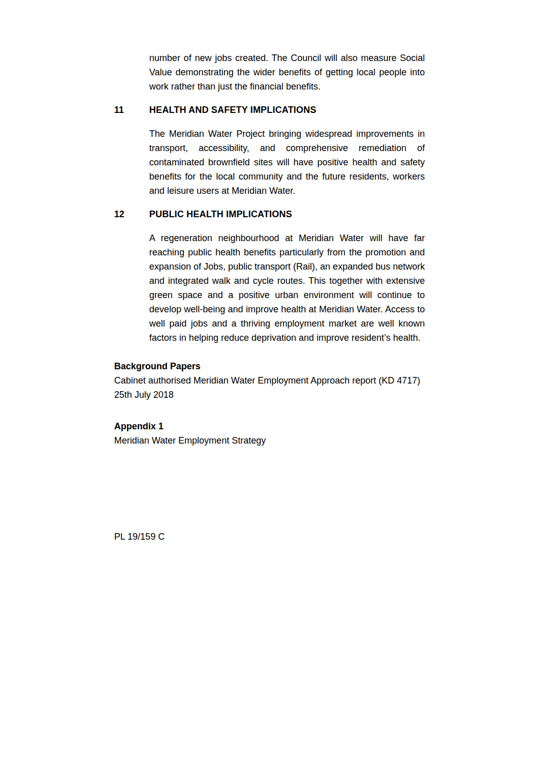number of new jobs created. The Council will also measure Social Value demonstrating the wider benefits of getting local people into work rather than just the financial benefits.
11
HEALTH AND SAFETY IMPLICATIONS
The Meridian Water Project bringing widespread improvements in transport, accessibility, and comprehensive remediation of contaminated brownfield sites will have positive health and safety benefits for the local community and the future residents, workers and leisure users at Meridian Water.
12
PUBLIC HEALTH IMPLICATIONS
A regeneration neighbourhood at Meridian Water will have far reaching public health benefits particularly from the promotion and expansion of Jobs, public transport (Rail), an expanded bus network and integrated walk and cycle routes. This together with extensive green space and a positive urban environment will continue to develop well-being and improve health at Meridian Water. Access to well paid jobs and a thriving employment market are well known factors in helping reduce deprivation and improve resident’s health.
Background Papers
Cabinet authorised Meridian Water Employment Approach report (KD 4717) 25th July 2018
Appendix 1
Meridian Water Employment Strategy
PL 19/159 C